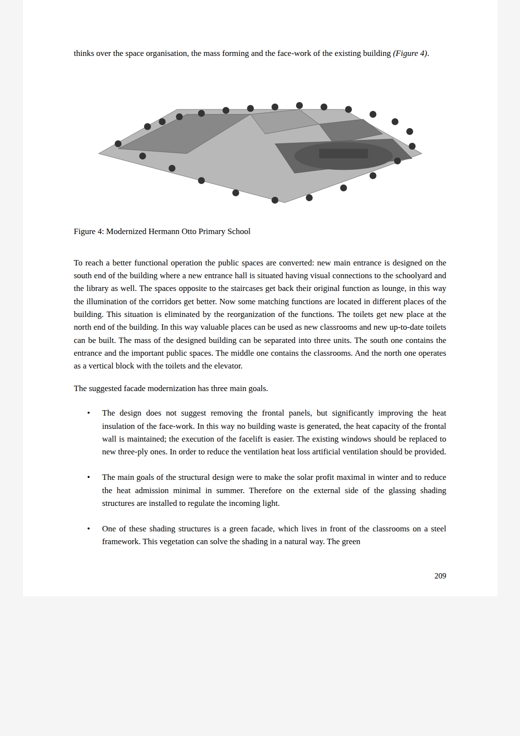thinks over the space organisation, the mass forming and the face-work of the existing building (Figure 4).
Figure 4: Modernized Hermann Otto Primary School
To reach a better functional operation the public spaces are converted: new main entrance is designed on the south end of the building where a new entrance hall is situated having visual connections to the schoolyard and the library as well. The spaces opposite to the staircases get back their original function as lounge, in this way the illumination of the corridors get better. Now some matching functions are located in different places of the building. This situation is eliminated by the reorganization of the functions. The toilets get new place at the north end of the building. In this way valuable places can be used as new classrooms and new up-to-date toilets can be built. The mass of the designed building can be separated into three units. The south one contains the entrance and the important public spaces. The middle one contains the classrooms. And the north one operates as a vertical block with the toilets and the elevator.
The suggested facade modernization has three main goals.
The design does not suggest removing the frontal panels, but significantly improving the heat insulation of the face-work. In this way no building waste is generated, the heat capacity of the frontal wall is maintained; the execution of the facelift is easier. The existing windows should be replaced to new three-ply ones. In order to reduce the ventilation heat loss artificial ventilation should be provided.
The main goals of the structural design were to make the solar profit maximal in winter and to reduce the heat admission minimal in summer. Therefore on the external side of the glassing shading structures are installed to regulate the incoming light.
One of these shading structures is a green facade, which lives in front of the classrooms on a steel framework. This vegetation can solve the shading in a natural way. The green
209